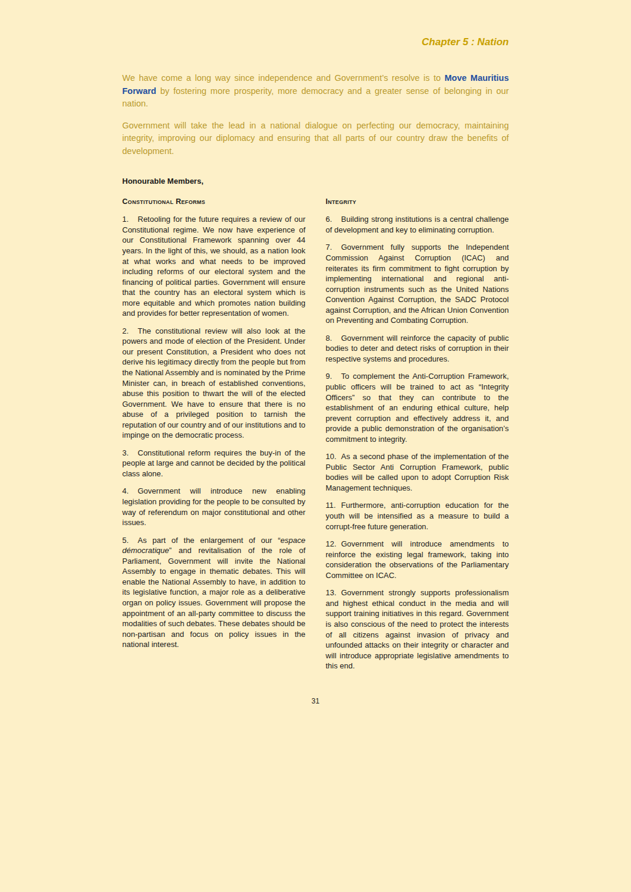Chapter 5 : Nation
We have come a long way since independence and Government’s resolve is to Move Mauritius Forward by fostering more prosperity, more democracy and a greater sense of belonging in our nation.
Government will take the lead in a national dialogue on perfecting our democracy, maintaining integrity, improving our diplomacy and ensuring that all parts of our country draw the benefits of development.
Honourable Members,
Constitutional Reforms
1. Retooling for the future requires a review of our Constitutional regime. We now have experience of our Constitutional Framework spanning over 44 years. In the light of this, we should, as a nation look at what works and what needs to be improved including reforms of our electoral system and the financing of political parties. Government will ensure that the country has an electoral system which is more equitable and which promotes nation building and provides for better representation of women.
2. The constitutional review will also look at the powers and mode of election of the President. Under our present Constitution, a President who does not derive his legitimacy directly from the people but from the National Assembly and is nominated by the Prime Minister can, in breach of established conventions, abuse this position to thwart the will of the elected Government. We have to ensure that there is no abuse of a privileged position to tarnish the reputation of our country and of our institutions and to impinge on the democratic process.
3. Constitutional reform requires the buy-in of the people at large and cannot be decided by the political class alone.
4. Government will introduce new enabling legislation providing for the people to be consulted by way of referendum on major constitutional and other issues.
5. As part of the enlargement of our “espace démocratique” and revitalisation of the role of Parliament, Government will invite the National Assembly to engage in thematic debates. This will enable the National Assembly to have, in addition to its legislative function, a major role as a deliberative organ on policy issues. Government will propose the appointment of an all-party committee to discuss the modalities of such debates. These debates should be non-partisan and focus on policy issues in the national interest.
Integrity
6. Building strong institutions is a central challenge of development and key to eliminating corruption.
7. Government fully supports the Independent Commission Against Corruption (ICAC) and reiterates its firm commitment to fight corruption by implementing international and regional anti-corruption instruments such as the United Nations Convention Against Corruption, the SADC Protocol against Corruption, and the African Union Convention on Preventing and Combating Corruption.
8. Government will reinforce the capacity of public bodies to deter and detect risks of corruption in their respective systems and procedures.
9. To complement the Anti-Corruption Framework, public officers will be trained to act as “Integrity Officers” so that they can contribute to the establishment of an enduring ethical culture, help prevent corruption and effectively address it, and provide a public demonstration of the organisation’s commitment to integrity.
10. As a second phase of the implementation of the Public Sector Anti Corruption Framework, public bodies will be called upon to adopt Corruption Risk Management techniques.
11. Furthermore, anti-corruption education for the youth will be intensified as a measure to build a corrupt-free future generation.
12. Government will introduce amendments to reinforce the existing legal framework, taking into consideration the observations of the Parliamentary Committee on ICAC.
13. Government strongly supports professionalism and highest ethical conduct in the media and will support training initiatives in this regard. Government is also conscious of the need to protect the interests of all citizens against invasion of privacy and unfounded attacks on their integrity or character and will introduce appropriate legislative amendments to this end.
31